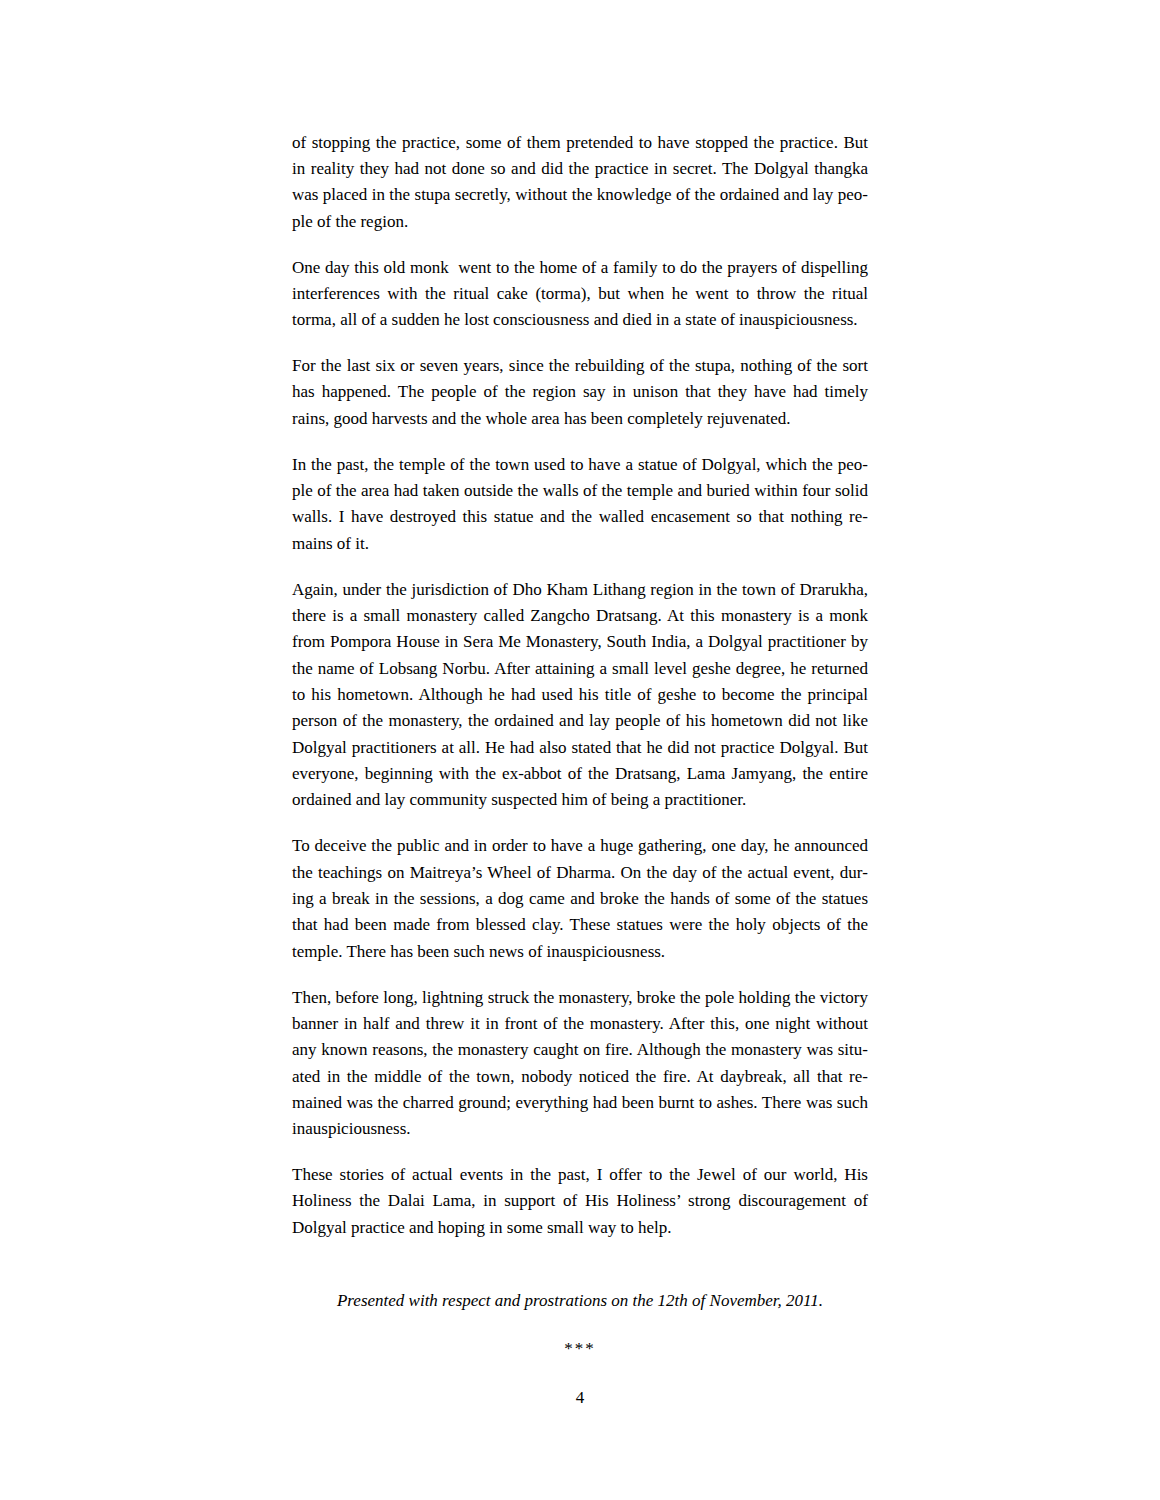of stopping the practice, some of them pretended to have stopped the practice. But in reality they had not done so and did the practice in secret. The Dolgyal thangka was placed in the stupa secretly, without the knowledge of the ordained and lay people of the region.
One day this old monk went to the home of a family to do the prayers of dispelling interferences with the ritual cake (torma), but when he went to throw the ritual torma, all of a sudden he lost consciousness and died in a state of inauspiciousness.
For the last six or seven years, since the rebuilding of the stupa, nothing of the sort has happened. The people of the region say in unison that they have had timely rains, good harvests and the whole area has been completely rejuvenated.
In the past, the temple of the town used to have a statue of Dolgyal, which the people of the area had taken outside the walls of the temple and buried within four solid walls. I have destroyed this statue and the walled encasement so that nothing remains of it.
Again, under the jurisdiction of Dho Kham Lithang region in the town of Drarukha, there is a small monastery called Zangcho Dratsang. At this monastery is a monk from Pompora House in Sera Me Monastery, South India, a Dolgyal practitioner by the name of Lobsang Norbu. After attaining a small level geshe degree, he returned to his hometown. Although he had used his title of geshe to become the principal person of the monastery, the ordained and lay people of his hometown did not like Dolgyal practitioners at all. He had also stated that he did not practice Dolgyal. But everyone, beginning with the ex-abbot of the Dratsang, Lama Jamyang, the entire ordained and lay community suspected him of being a practitioner.
To deceive the public and in order to have a huge gathering, one day, he announced the teachings on Maitreya’s Wheel of Dharma. On the day of the actual event, during a break in the sessions, a dog came and broke the hands of some of the statues that had been made from blessed clay. These statues were the holy objects of the temple. There has been such news of inauspiciousness.
Then, before long, lightning struck the monastery, broke the pole holding the victory banner in half and threw it in front of the monastery. After this, one night without any known reasons, the monastery caught on fire. Although the monastery was situated in the middle of the town, nobody noticed the fire. At daybreak, all that remained was the charred ground; everything had been burnt to ashes. There was such inauspiciousness.
These stories of actual events in the past, I offer to the Jewel of our world, His Holiness the Dalai Lama, in support of His Holiness’ strong discouragement of Dolgyal practice and hoping in some small way to help.
Presented with respect and prostrations on the 12th of November, 2011.
***
4